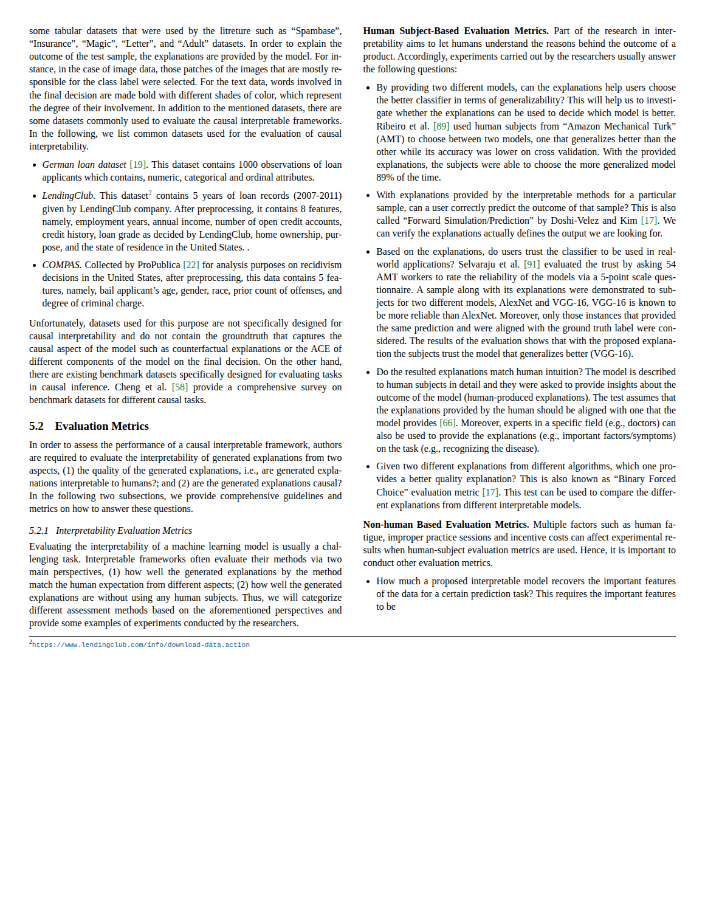some tabular datasets that were used by the litreture such as “Spambase”, “Insurance”, “Magic”, “Letter”, and “Adult” datasets. In order to explain the outcome of the test sample, the explanations are provided by the model. For instance, in the case of image data, those patches of the images that are mostly responsible for the class label were selected. For the text data, words involved in the final decision are made bold with different shades of color, which represent the degree of their involvement. In addition to the mentioned datasets, there are some datasets commonly used to evaluate the causal interpretable frameworks. In the following, we list common datasets used for the evaluation of causal interpretability.
German loan dataset [19]. This dataset contains 1000 observations of loan applicants which contains, numeric, categorical and ordinal attributes.
LendingClub. This dataset2 contains 5 years of loan records (2007-2011) given by LendingClub company. After preprocessing, it contains 8 features, namely, employment years, annual income, number of open credit accounts, credit history, loan grade as decided by LendingClub, home ownership, purpose, and the state of residence in the United States. .
COMPAS. Collected by ProPublica [22] for analysis purposes on recidivism decisions in the United States, after preprocessing, this data contains 5 features, namely, bail applicant’s age, gender, race, prior count of offenses, and degree of criminal charge.
Unfortunately, datasets used for this purpose are not specifically designed for causal interpretability and do not contain the groundtruth that captures the causal aspect of the model such as counterfactual explanations or the ACE of different components of the model on the final decision. On the other hand, there are existing benchmark datasets specifically designed for evaluating tasks in causal inference. Cheng et al. [58] provide a comprehensive survey on benchmark datasets for different causal tasks.
5.2 Evaluation Metrics
In order to assess the performance of a causal interpretable framework, authors are required to evaluate the interpretability of generated explanations from two aspects, (1) the quality of the generated explanations, i.e., are generated explanations interpretable to humans?; and (2) are the generated explanations causal? In the following two subsections, we provide comprehensive guidelines and metrics on how to answer these questions.
5.2.1 Interpretability Evaluation Metrics
Evaluating the interpretability of a machine learning model is usually a challenging task. Interpretable frameworks often evaluate their methods via two main perspectives, (1) how well the generated explanations by the method match the human expectation from different aspects; (2) how well the generated explanations are without using any human subjects. Thus, we will categorize different assessment methods based on the aforementioned perspectives and provide some examples of experiments conducted by the researchers.
Human Subject-Based Evaluation Metrics. Part of the research in interpretability aims to let humans understand the reasons behind the outcome of a product. Accordingly, experiments carried out by the researchers usually answer the following questions:
By providing two different models, can the explanations help users choose the better classifier in terms of generalizability? This will help us to investigate whether the explanations can be used to decide which model is better. Ribeiro et al. [89] used human subjects from “Amazon Mechanical Turk” (AMT) to choose between two models, one that generalizes better than the other while its accuracy was lower on cross validation. With the provided explanations, the subjects were able to choose the more generalized model 89% of the time.
With explanations provided by the interpretable methods for a particular sample, can a user correctly predict the outcome of that sample? This is also called “Forward Simulation/Prediction” by Doshi-Velez and Kim [17]. We can verify the explanations actually defines the output we are looking for.
Based on the explanations, do users trust the classifier to be used in real-world applications? Selvaraju et al. [91] evaluated the trust by asking 54 AMT workers to rate the reliability of the models via a 5-point scale questionnaire. A sample along with its explanations were demonstrated to subjects for two different models, AlexNet and VGG-16, VGG-16 is known to be more reliable than AlexNet. Moreover, only those instances that provided the same prediction and were aligned with the ground truth label were considered. The results of the evaluation shows that with the proposed explanation the subjects trust the model that generalizes better (VGG-16).
Do the resulted explanations match human intuition? The model is described to human subjects in detail and they were asked to provide insights about the outcome of the model (human-produced explanations). The test assumes that the explanations provided by the human should be aligned with one that the model provides [66]. Moreover, experts in a specific field (e.g., doctors) can also be used to provide the explanations (e.g., important factors/symptoms) on the task (e.g., recognizing the disease).
Given two different explanations from different algorithms, which one provides a better quality explanation? This is also known as “Binary Forced Choice” evaluation metric [17]. This test can be used to compare the different explanations from different interpretable models.
Non-human Based Evaluation Metrics. Multiple factors such as human fatigue, improper practice sessions and incentive costs can affect experimental results when human-subject evaluation metrics are used. Hence, it is important to conduct other evaluation metrics.
How much a proposed interpretable model recovers the important features of the data for a certain prediction task? This requires the important features to be
2https://www.lendingclub.com/info/download-data.action